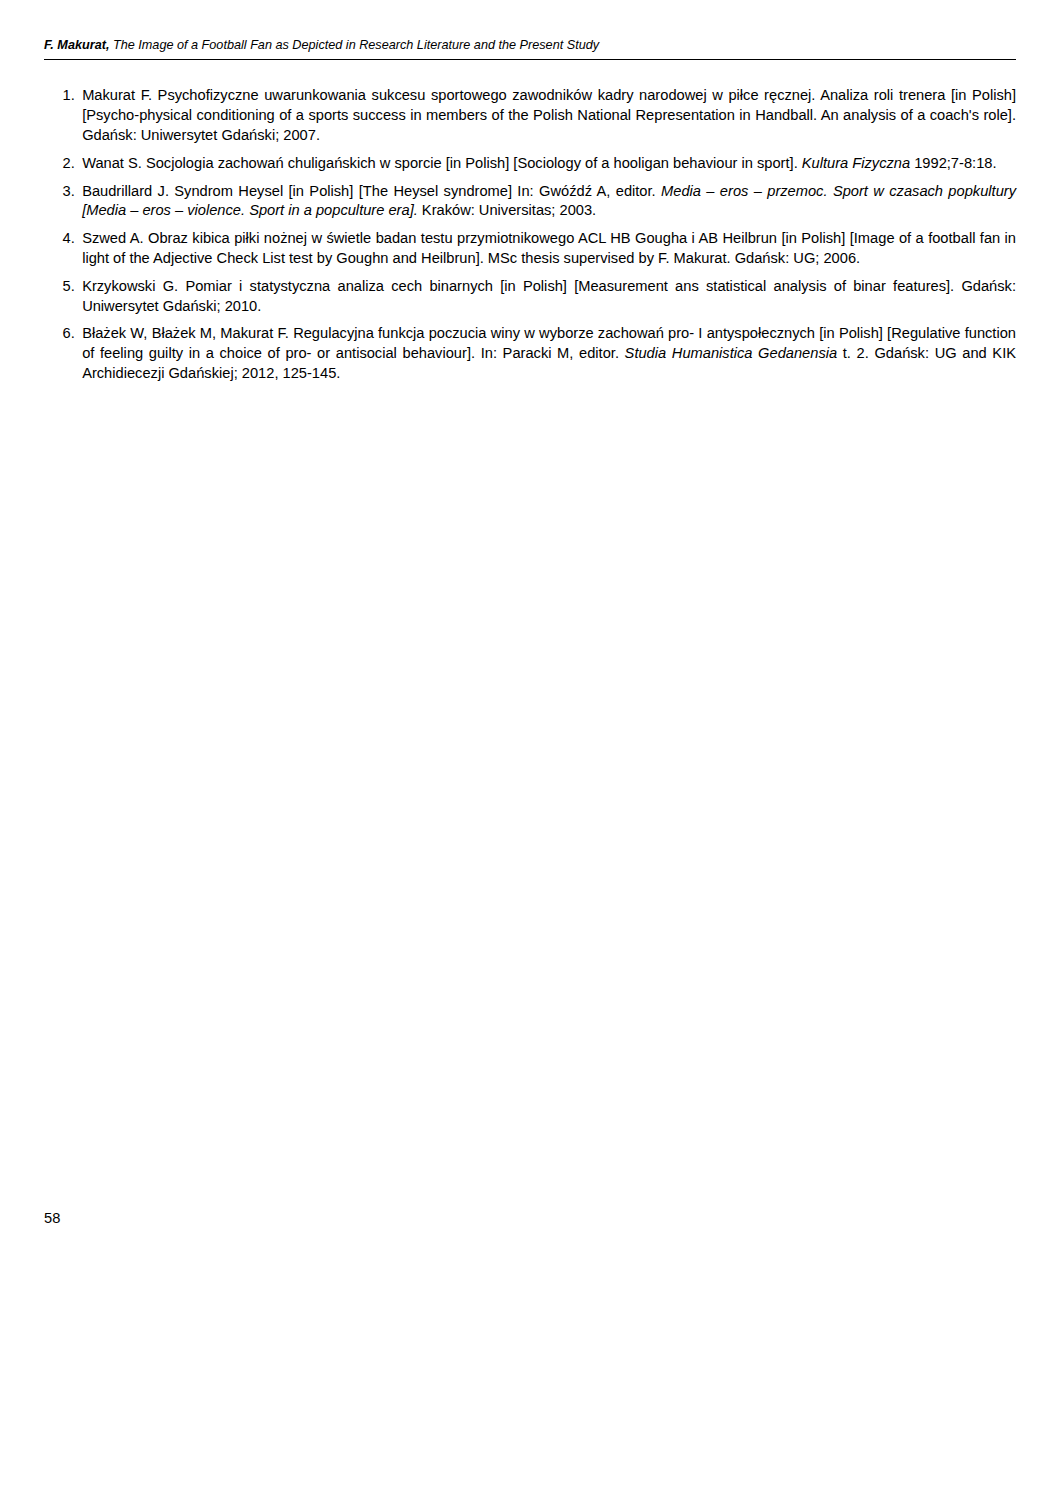F. Makurat, The Image of a Football Fan as Depicted in Research Literature and the Present Study
Makurat F. Psychofizyczne uwarunkowania sukcesu sportowego zawodników kadry narodowej w piłce ręcznej. Analiza roli trenera [in Polish] [Psycho-physical conditioning of a sports success in members of the Polish National Representation in Handball. An analysis of a coach's role]. Gdańsk: Uniwersytet Gdański; 2007.
Wanat S. Socjologia zachowań chuligańskich w sporcie [in Polish] [Sociology of a hooligan behaviour in sport]. Kultura Fizyczna 1992;7-8:18.
Baudrillard J. Syndrom Heysel [in Polish] [The Heysel syndrome] In: Gwóźdź A, editor. Media – eros – przemoc. Sport w czasach popkultury [Media – eros – violence. Sport in a popculture era]. Kraków: Universitas; 2003.
Szwed A. Obraz kibica piłki nożnej w świetle badan testu przymiotnikowego ACL HB Gougha i AB Heilbrun [in Polish] [Image of a football fan in light of the Adjective Check List test by Goughn and Heilbrun]. MSc thesis supervised by F. Makurat. Gdańsk: UG; 2006.
Krzykowski G. Pomiar i statystyczna analiza cech binarnych [in Polish] [Measurement ans statistical analysis of binar features]. Gdańsk: Uniwersytet Gdański; 2010.
Błażek W, Błażek M, Makurat F. Regulacyjna funkcja poczucia winy w wyborze zachowań pro- I antyspołecznych [in Polish] [Regulative function of feeling guilty in a choice of pro- or antisocial behaviour]. In: Paracki M, editor. Studia Humanistica Gedanensia t. 2. Gdańsk: UG and KIK Archidiecezji Gdańskiej; 2012, 125-145.
58